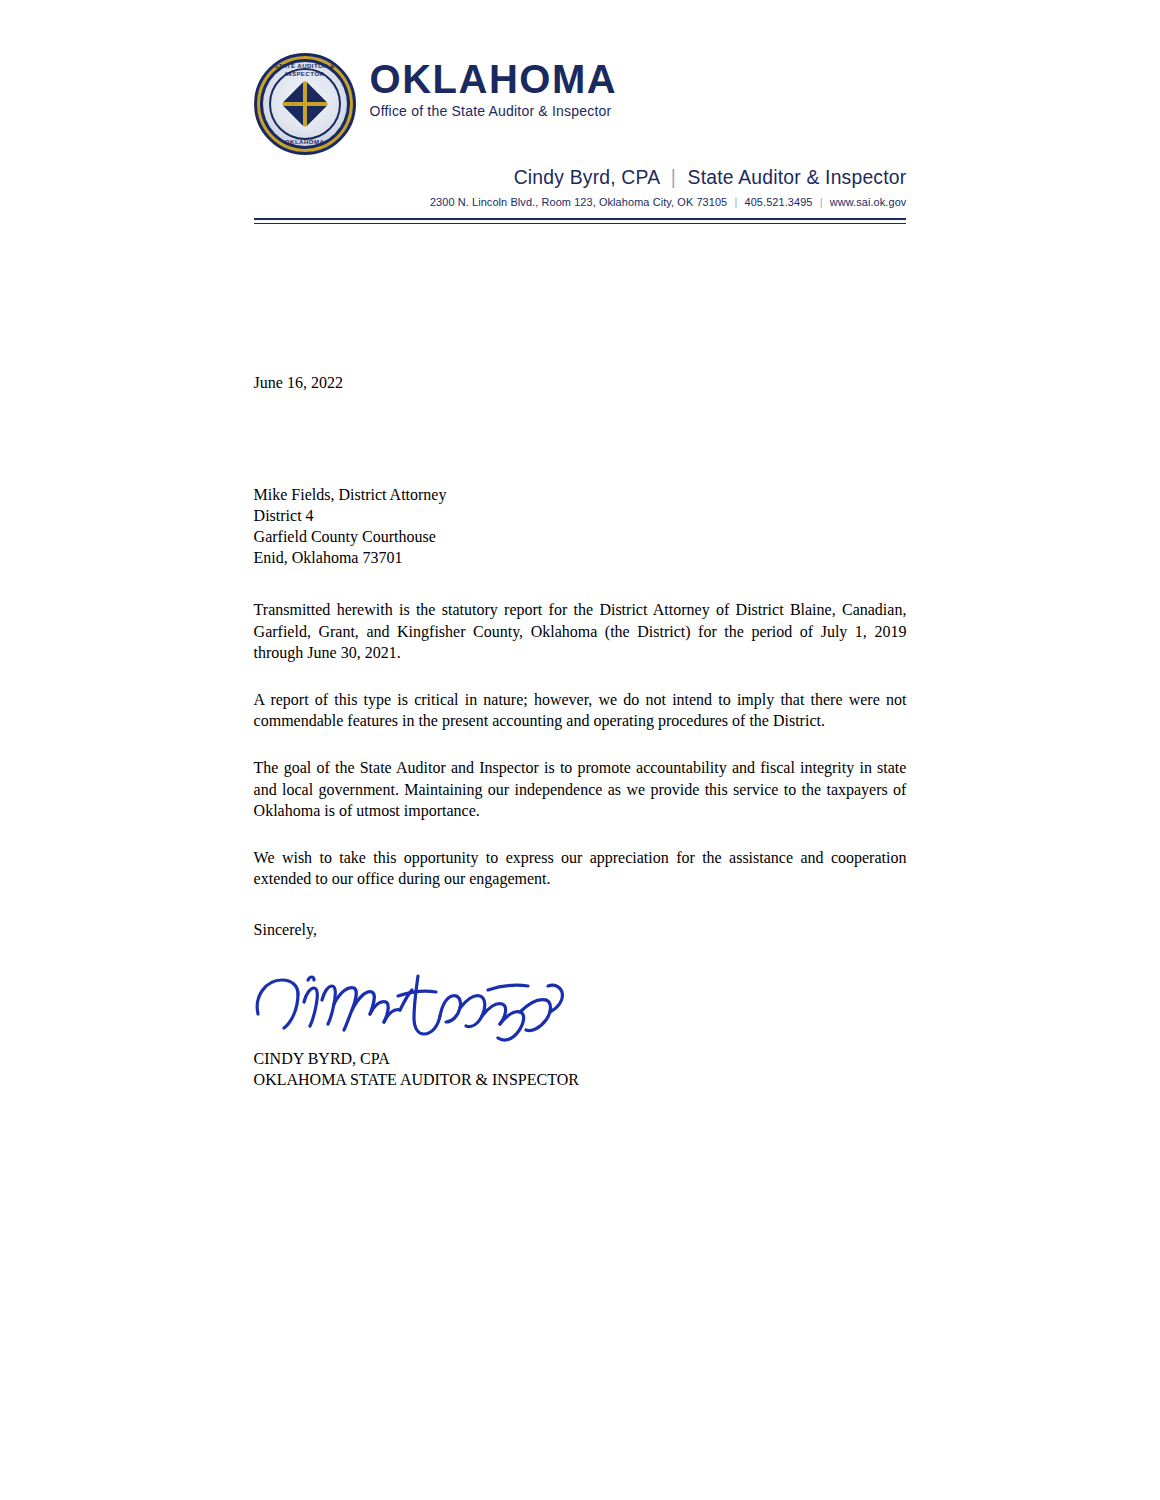State Auditor & Inspector Oklahoma
OKLAHOMA
Office of the State Auditor & Inspector
Cindy Byrd, CPA | State Auditor & Inspector
2300 N. Lincoln Blvd., Room 123, Oklahoma City, OK 73105 | 405.521.3495 | www.sai.ok.gov
June 16, 2022
Mike Fields, District Attorney
District 4
Garfield County Courthouse
Enid, Oklahoma 73701
Transmitted herewith is the statutory report for the District Attorney of District Blaine, Canadian, Garfield, Grant, and Kingfisher County, Oklahoma (the District) for the period of July 1, 2019 through June 30, 2021.
A report of this type is critical in nature; however, we do not intend to imply that there were not commendable features in the present accounting and operating procedures of the District.
The goal of the State Auditor and Inspector is to promote accountability and fiscal integrity in state and local government. Maintaining our independence as we provide this service to the taxpayers of Oklahoma is of utmost importance.
We wish to take this opportunity to express our appreciation for the assistance and cooperation extended to our office during our engagement.
Sincerely,
CINDY BYRD, CPA
OKLAHOMA STATE AUDITOR & INSPECTOR